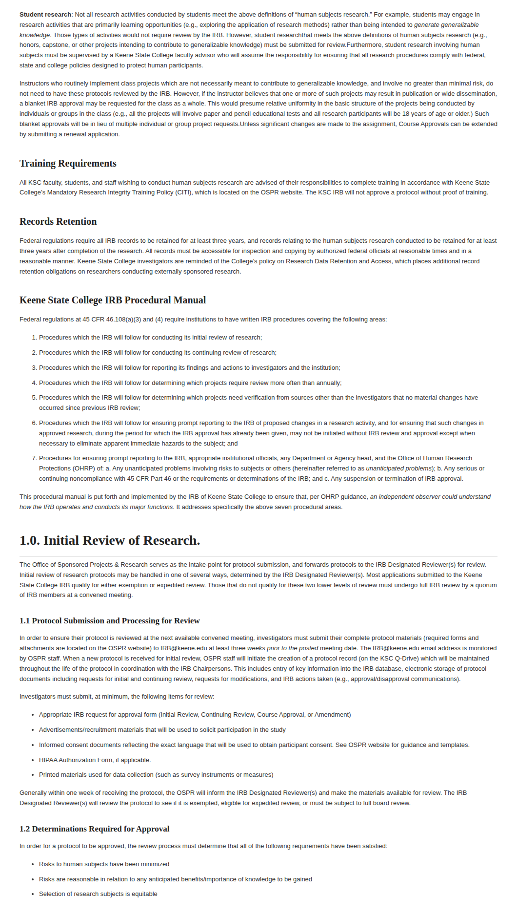Student research: Not all research activities conducted by students meet the above definitions of “human subjects research.” For example, students may engage in research activities that are primarily learning opportunities (e.g., exploring the application of research methods) rather than being intended to generate generalizable knowledge. Those types of activities would not require review by the IRB. However, student researchthat meets the above definitions of human subjects research (e.g., honors, capstone, or other projects intending to contribute to generalizable knowledge) must be submitted for review.Furthermore, student research involving human subjects must be supervised by a Keene State College faculty advisor who will assume the responsibility for ensuring that all research procedures comply with federal, state and college policies designed to protect human participants.
Instructors who routinely implement class projects which are not necessarily meant to contribute to generalizable knowledge, and involve no greater than minimal risk, do not need to have these protocols reviewed by the IRB. However, if the instructor believes that one or more of such projects may result in publication or wide dissemination, a blanket IRB approval may be requested for the class as a whole. This would presume relative uniformity in the basic structure of the projects being conducted by individuals or groups in the class (e.g., all the projects will involve paper and pencil educational tests and all research participants will be 18 years of age or older.) Such blanket approvals will be in lieu of multiple individual or group project requests.Unless significant changes are made to the assignment, Course Approvals can be extended by submitting a renewal application.
Training Requirements
All KSC faculty, students, and staff wishing to conduct human subjects research are advised of their responsibilities to complete training in accordance with Keene State College’s Mandatory Research Integrity Training Policy (CITI), which is located on the OSPR website. The KSC IRB will not approve a protocol without proof of training.
Records Retention
Federal regulations require all IRB records to be retained for at least three years, and records relating to the human subjects research conducted to be retained for at least three years after completion of the research. All records must be accessible for inspection and copying by authorized federal officials at reasonable times and in a reasonable manner. Keene State College investigators are reminded of the College’s policy on Research Data Retention and Access, which places additional record retention obligations on researchers conducting externally sponsored research.
Keene State College IRB Procedural Manual
Federal regulations at 45 CFR 46.108(a)(3) and (4) require institutions to have written IRB procedures covering the following areas:
Procedures which the IRB will follow for conducting its initial review of research;
Procedures which the IRB will follow for conducting its continuing review of research;
Procedures which the IRB will follow for reporting its findings and actions to investigators and the institution;
Procedures which the IRB will follow for determining which projects require review more often than annually;
Procedures which the IRB will follow for determining which projects need verification from sources other than the investigators that no material changes have occurred since previous IRB review;
Procedures which the IRB will follow for ensuring prompt reporting to the IRB of proposed changes in a research activity, and for ensuring that such changes in approved research, during the period for which the IRB approval has already been given, may not be initiated without IRB review and approval except when necessary to eliminate apparent immediate hazards to the subject; and
Procedures for ensuring prompt reporting to the IRB, appropriate institutional officials, any Department or Agency head, and the Office of Human Research Protections (OHRP) of: a. Any unanticipated problems involving risks to subjects or others (hereinafter referred to as unanticipated problems); b. Any serious or continuing noncompliance with 45 CFR Part 46 or the requirements or determinations of the IRB; and c. Any suspension or termination of IRB approval.
This procedural manual is put forth and implemented by the IRB of Keene State College to ensure that, per OHRP guidance, an independent observer could understand how the IRB operates and conducts its major functions. It addresses specifically the above seven procedural areas.
1.0. Initial Review of Research.
The Office of Sponsored Projects & Research serves as the intake-point for protocol submission, and forwards protocols to the IRB Designated Reviewer(s) for review. Initial review of research protocols may be handled in one of several ways, determined by the IRB Designated Reviewer(s). Most applications submitted to the Keene State College IRB qualify for either exemption or expedited review. Those that do not qualify for these two lower levels of review must undergo full IRB review by a quorum of IRB members at a convened meeting.
1.1 Protocol Submission and Processing for Review
In order to ensure their protocol is reviewed at the next available convened meeting, investigators must submit their complete protocol materials (required forms and attachments are located on the OSPR website) to IRB@keene.edu at least three weeks prior to the posted meeting date. The IRB@keene.edu email address is monitored by OSPR staff. When a new protocol is received for initial review, OSPR staff will initiate the creation of a protocol record (on the KSC Q-Drive) which will be maintained throughout the life of the protocol in coordination with the IRB Chairpersons. This includes entry of key information into the IRB database, electronic storage of protocol documents including requests for initial and continuing review, requests for modifications, and IRB actions taken (e.g., approval/disapproval communications).
Investigators must submit, at minimum, the following items for review:
Appropriate IRB request for approval form (Initial Review, Continuing Review, Course Approval, or Amendment)
Advertisements/recruitment materials that will be used to solicit participation in the study
Informed consent documents reflecting the exact language that will be used to obtain participant consent. See OSPR website for guidance and templates.
HIPAA Authorization Form, if applicable.
Printed materials used for data collection (such as survey instruments or measures)
Generally within one week of receiving the protocol, the OSPR will inform the IRB Designated Reviewer(s) and make the materials available for review. The IRB Designated Reviewer(s) will review the protocol to see if it is exempted, eligible for expedited review, or must be subject to full board review.
1.2 Determinations Required for Approval
In order for a protocol to be approved, the review process must determine that all of the following requirements have been satisfied:
Risks to human subjects have been minimized
Risks are reasonable in relation to any anticipated benefits/importance of knowledge to be gained
Selection of research subjects is equitable